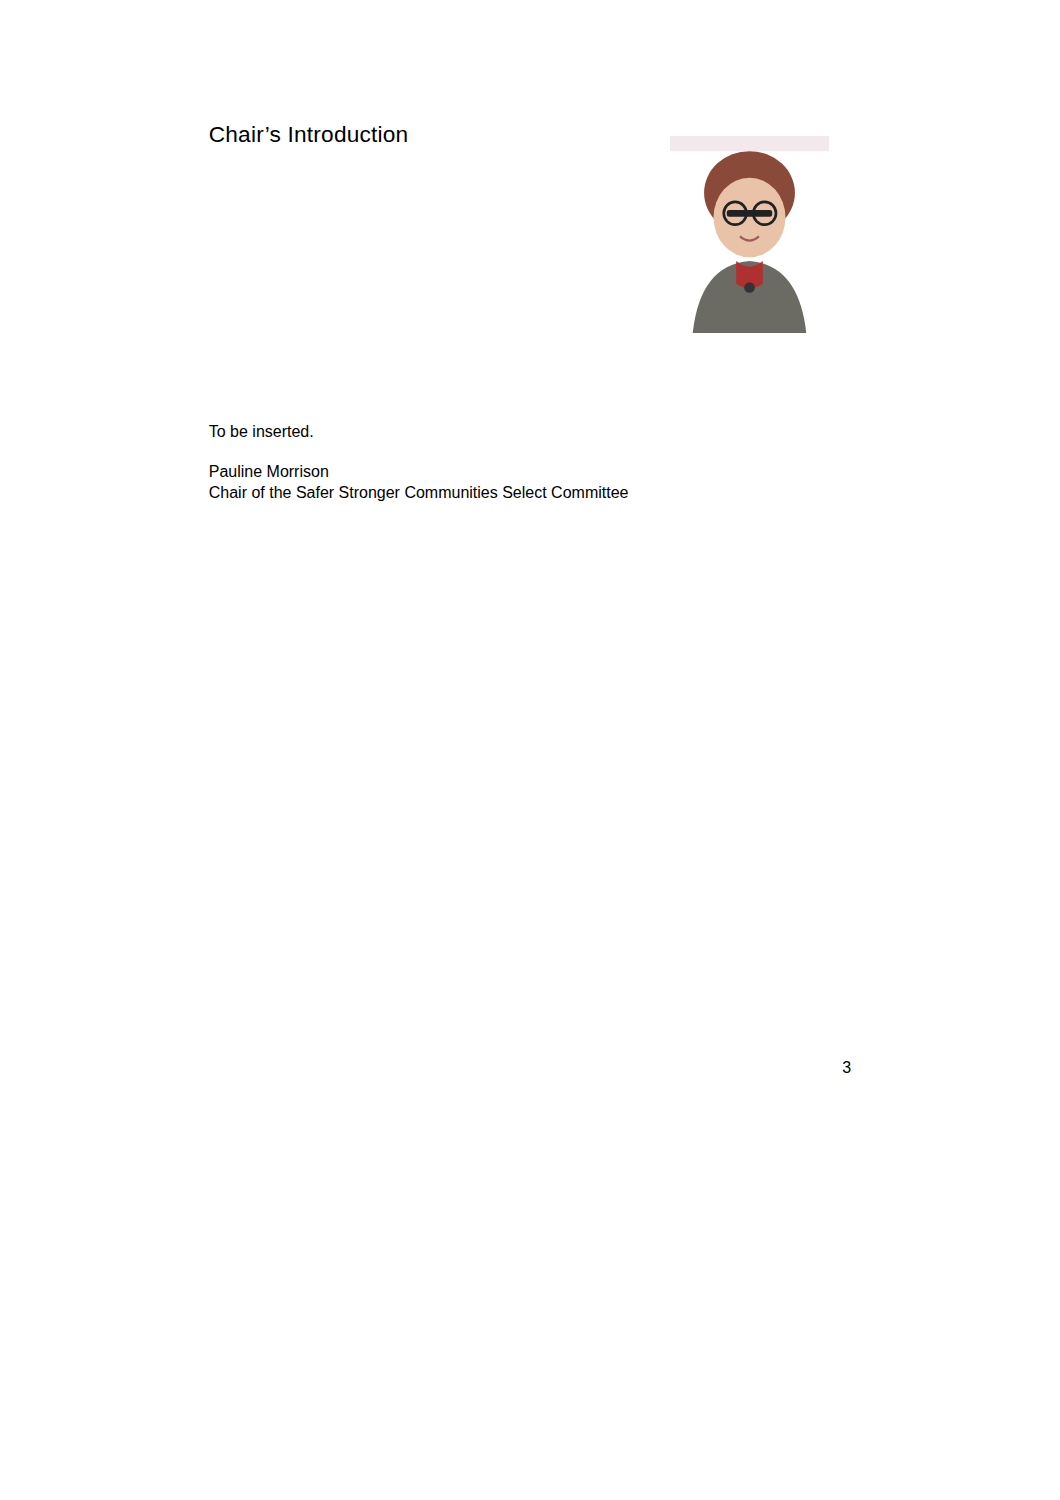Chair’s Introduction
To be inserted.
Pauline Morrison
Chair of the Safer Stronger Communities Select Committee
3